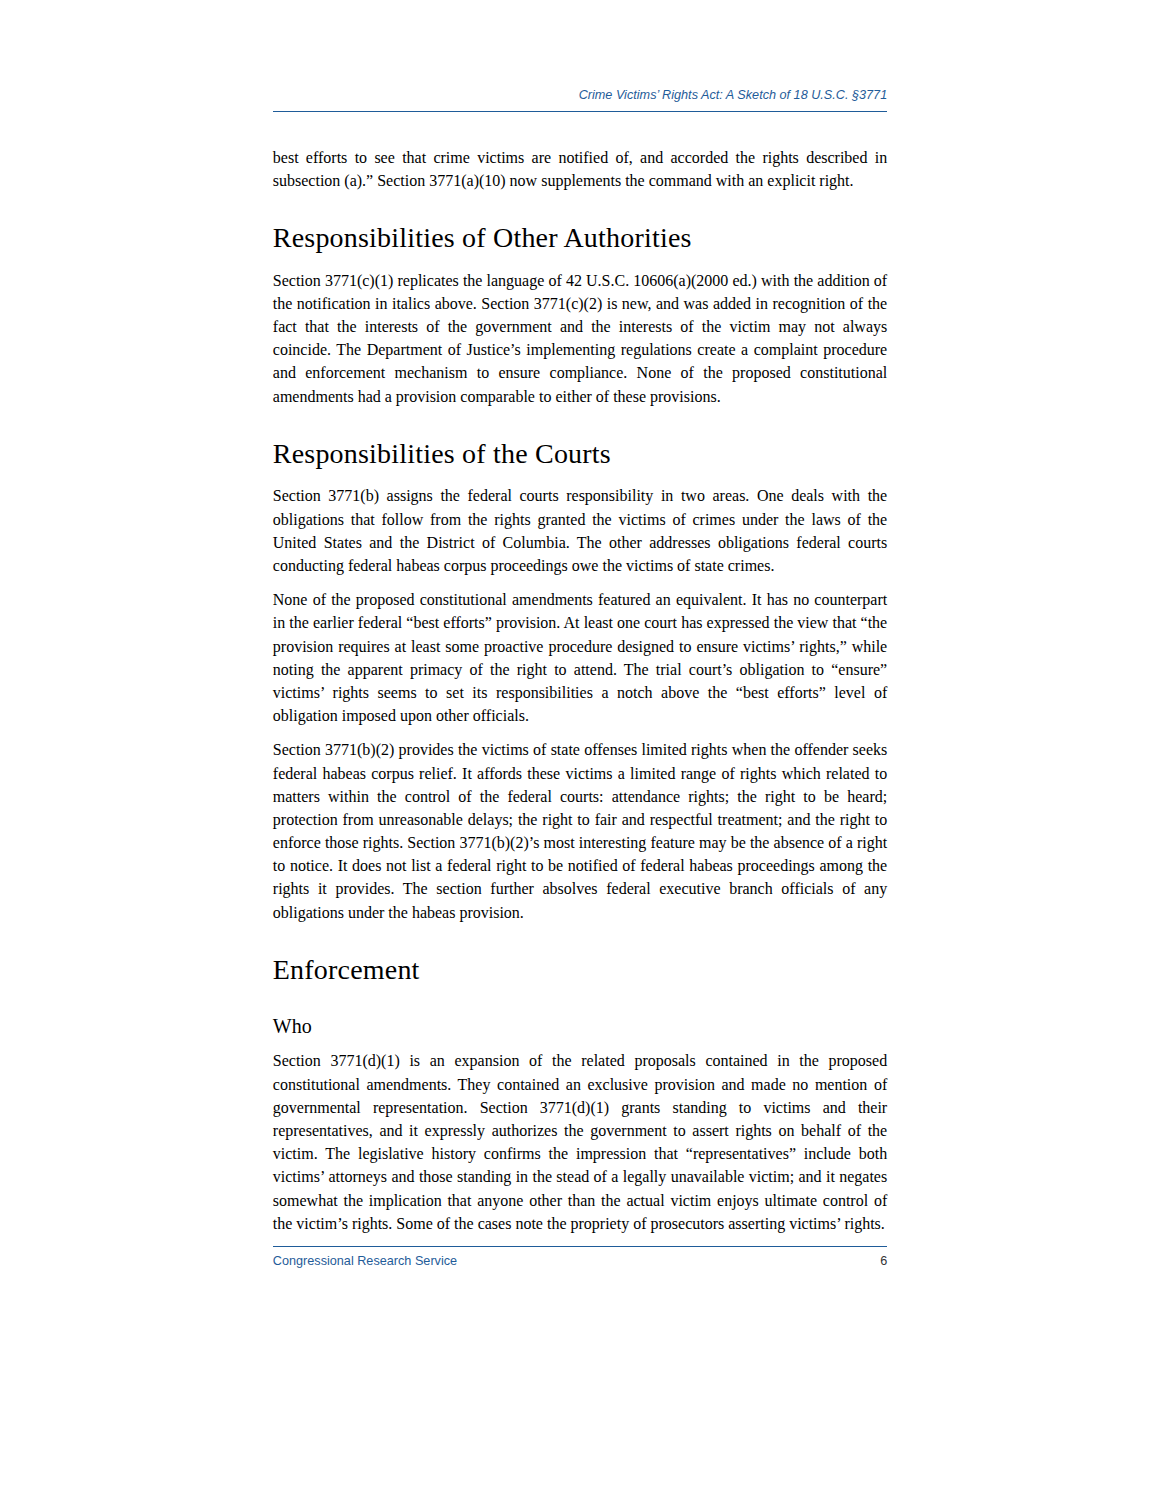Crime Victims’ Rights Act: A Sketch of 18 U.S.C. §3771
best efforts to see that crime victims are notified of, and accorded the rights described in subsection (a).” Section 3771(a)(10) now supplements the command with an explicit right.
Responsibilities of Other Authorities
Section 3771(c)(1) replicates the language of 42 U.S.C. 10606(a)(2000 ed.) with the addition of the notification in italics above. Section 3771(c)(2) is new, and was added in recognition of the fact that the interests of the government and the interests of the victim may not always coincide. The Department of Justice’s implementing regulations create a complaint procedure and enforcement mechanism to ensure compliance. None of the proposed constitutional amendments had a provision comparable to either of these provisions.
Responsibilities of the Courts
Section 3771(b) assigns the federal courts responsibility in two areas. One deals with the obligations that follow from the rights granted the victims of crimes under the laws of the United States and the District of Columbia. The other addresses obligations federal courts conducting federal habeas corpus proceedings owe the victims of state crimes.
None of the proposed constitutional amendments featured an equivalent. It has no counterpart in the earlier federal “best efforts” provision. At least one court has expressed the view that “the provision requires at least some proactive procedure designed to ensure victims’ rights,” while noting the apparent primacy of the right to attend. The trial court’s obligation to “ensure” victims’ rights seems to set its responsibilities a notch above the “best efforts” level of obligation imposed upon other officials.
Section 3771(b)(2) provides the victims of state offenses limited rights when the offender seeks federal habeas corpus relief. It affords these victims a limited range of rights which related to matters within the control of the federal courts: attendance rights; the right to be heard; protection from unreasonable delays; the right to fair and respectful treatment; and the right to enforce those rights. Section 3771(b)(2)’s most interesting feature may be the absence of a right to notice. It does not list a federal right to be notified of federal habeas proceedings among the rights it provides. The section further absolves federal executive branch officials of any obligations under the habeas provision.
Enforcement
Who
Section 3771(d)(1) is an expansion of the related proposals contained in the proposed constitutional amendments. They contained an exclusive provision and made no mention of governmental representation. Section 3771(d)(1) grants standing to victims and their representatives, and it expressly authorizes the government to assert rights on behalf of the victim. The legislative history confirms the impression that “representatives” include both victims’ attorneys and those standing in the stead of a legally unavailable victim; and it negates somewhat the implication that anyone other than the actual victim enjoys ultimate control of the victim’s rights. Some of the cases note the propriety of prosecutors asserting victims’ rights.
Congressional Research Service 6